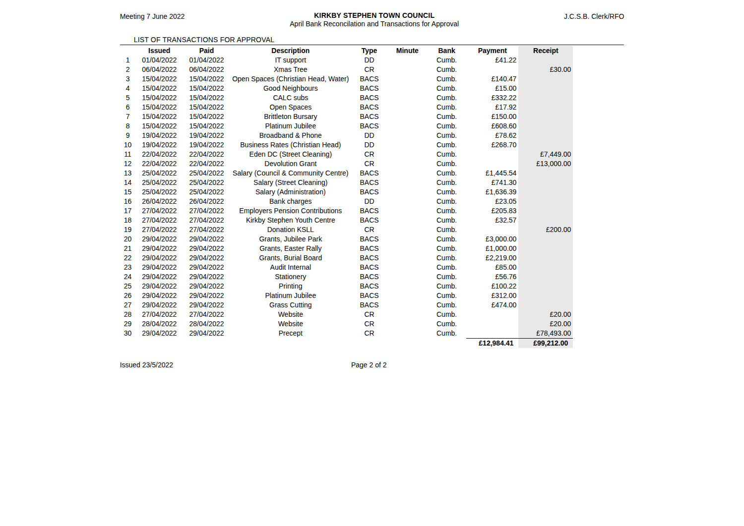Meeting 7 June 2022
KIRKBY STEPHEN TOWN COUNCIL
April Bank Reconcilation and Transactions for Approval
J.C.S.B. Clerk/RFO
LIST OF TRANSACTIONS FOR APPROVAL
| | Issued | Paid | Description | Type | Minute | Bank | Payment | Receipt | |
| --- | --- | --- | --- | --- | --- | --- | --- | --- | --- |
| 1 | 01/04/2022 | 01/04/2022 | IT support | DD | | Cumb. | £41.22 | | |
| 2 | 06/04/2022 | 06/04/2022 | Xmas Tree | CR | | Cumb. | | £30.00 | |
| 3 | 15/04/2022 | 15/04/2022 | Open Spaces (Christian Head, Water) | BACS | | Cumb. | £140.47 | | |
| 4 | 15/04/2022 | 15/04/2022 | Good Neighbours | BACS | | Cumb. | £15.00 | | |
| 5 | 15/04/2022 | 15/04/2022 | CALC subs | BACS | | Cumb. | £332.22 | | |
| 6 | 15/04/2022 | 15/04/2022 | Open Spaces | BACS | | Cumb. | £17.92 | | |
| 7 | 15/04/2022 | 15/04/2022 | Brittleton Bursary | BACS | | Cumb. | £150.00 | | |
| 8 | 15/04/2022 | 15/04/2022 | Platinum Jubilee | BACS | | Cumb. | £608.60 | | |
| 9 | 19/04/2022 | 19/04/2022 | Broadband & Phone | DD | | Cumb. | £78.62 | | |
| 10 | 19/04/2022 | 19/04/2022 | Business Rates (Christian Head) | DD | | Cumb. | £268.70 | | |
| 11 | 22/04/2022 | 22/04/2022 | Eden DC (Street Cleaning) | CR | | Cumb. | | £7,449.00 | |
| 12 | 22/04/2022 | 22/04/2022 | Devolution Grant | CR | | Cumb. | | £13,000.00 | |
| 13 | 25/04/2022 | 25/04/2022 | Salary (Council & Community Centre) | BACS | | Cumb. | £1,445.54 | | |
| 14 | 25/04/2022 | 25/04/2022 | Salary (Street Cleaning) | BACS | | Cumb. | £741.30 | | |
| 15 | 25/04/2022 | 25/04/2022 | Salary (Administration) | BACS | | Cumb. | £1,636.39 | | |
| 16 | 26/04/2022 | 26/04/2022 | Bank charges | DD | | Cumb. | £23.05 | | |
| 17 | 27/04/2022 | 27/04/2022 | Employers Pension Contributions | BACS | | Cumb. | £205.83 | | |
| 18 | 27/04/2022 | 27/04/2022 | Kirkby Stephen Youth Centre | BACS | | Cumb. | £32.57 | | |
| 19 | 27/04/2022 | 27/04/2022 | Donation KSLL | CR | | Cumb. | | £200.00 | |
| 20 | 29/04/2022 | 29/04/2022 | Grants, Jubilee Park | BACS | | Cumb. | £3,000.00 | | |
| 21 | 29/04/2022 | 29/04/2022 | Grants, Easter Rally | BACS | | Cumb. | £1,000.00 | | |
| 22 | 29/04/2022 | 29/04/2022 | Grants, Burial Board | BACS | | Cumb. | £2,219.00 | | |
| 23 | 29/04/2022 | 29/04/2022 | Audit Internal | BACS | | Cumb. | £85.00 | | |
| 24 | 29/04/2022 | 29/04/2022 | Stationery | BACS | | Cumb. | £56.76 | | |
| 25 | 29/04/2022 | 29/04/2022 | Printing | BACS | | Cumb. | £100.22 | | |
| 26 | 29/04/2022 | 29/04/2022 | Platinum Jubilee | BACS | | Cumb. | £312.00 | | |
| 27 | 29/04/2022 | 29/04/2022 | Grass Cutting | BACS | | Cumb. | £474.00 | | |
| 28 | 27/04/2022 | 27/04/2022 | Website | CR | | Cumb. | | £20.00 | |
| 29 | 28/04/2022 | 28/04/2022 | Website | CR | | Cumb. | | £20.00 | |
| 30 | 29/04/2022 | 29/04/2022 | Precept | CR | | Cumb. | | £78,493.00 | |
| | £12,984.41 | £99,212.00 | |
Issued 23/5/2022
Page 2 of 2